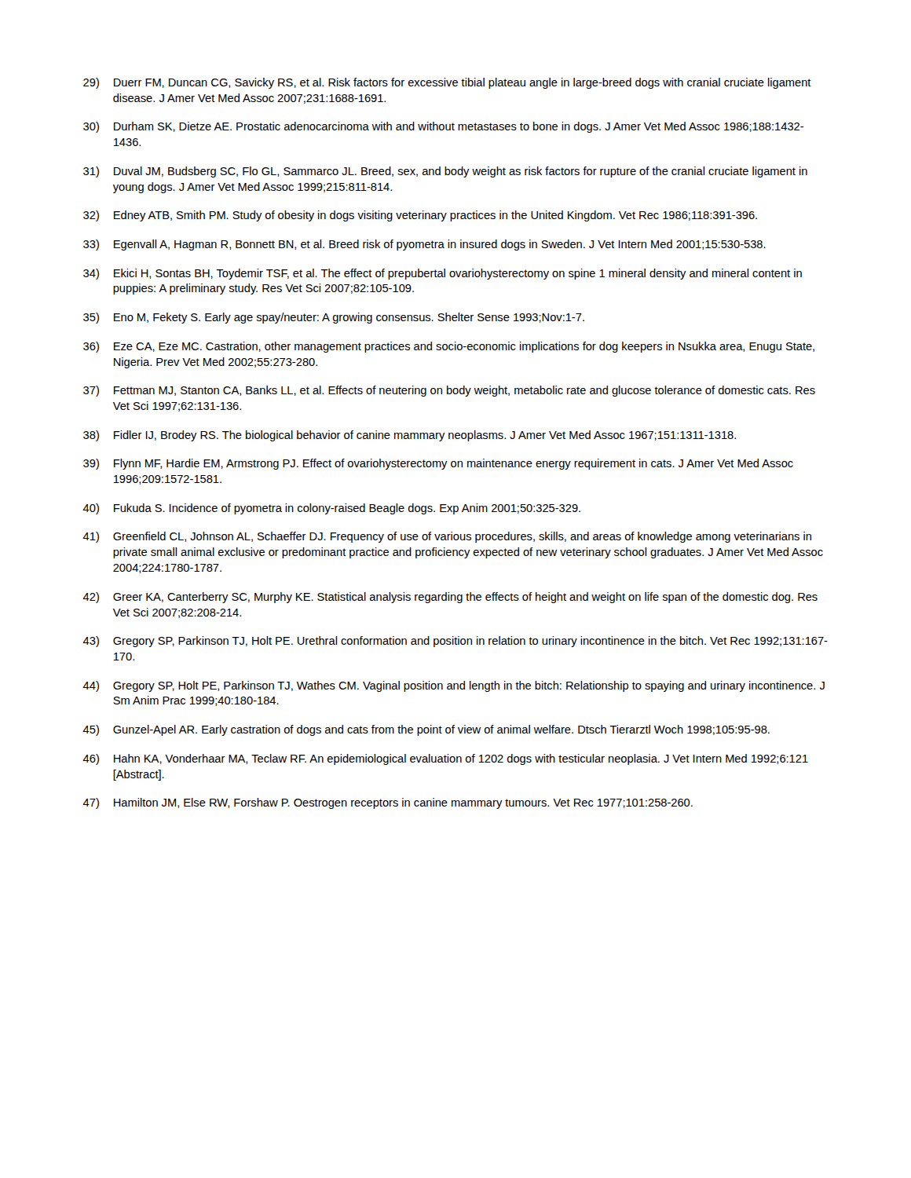Duerr FM, Duncan CG, Savicky RS, et al. Risk factors for excessive tibial plateau angle in large-breed dogs with cranial cruciate ligament disease. J Amer Vet Med Assoc 2007;231:1688-1691.
Durham SK, Dietze AE. Prostatic adenocarcinoma with and without metastases to bone in dogs. J Amer Vet Med Assoc 1986;188:1432-1436.
Duval JM, Budsberg SC, Flo GL, Sammarco JL. Breed, sex, and body weight as risk factors for rupture of the cranial cruciate ligament in young dogs. J Amer Vet Med Assoc 1999;215:811-814.
Edney ATB, Smith PM. Study of obesity in dogs visiting veterinary practices in the United Kingdom. Vet Rec 1986;118:391-396.
Egenvall A, Hagman R, Bonnett BN, et al. Breed risk of pyometra in insured dogs in Sweden. J Vet Intern Med 2001;15:530-538.
Ekici H, Sontas BH, Toydemir TSF, et al. The effect of prepubertal ovariohysterectomy on spine 1 mineral density and mineral content in puppies: A preliminary study. Res Vet Sci 2007;82:105-109.
Eno M, Fekety S. Early age spay/neuter: A growing consensus. Shelter Sense 1993;Nov:1-7.
Eze CA, Eze MC. Castration, other management practices and socio-economic implications for dog keepers in Nsukka area, Enugu State, Nigeria. Prev Vet Med 2002;55:273-280.
Fettman MJ, Stanton CA, Banks LL, et al. Effects of neutering on body weight, metabolic rate and glucose tolerance of domestic cats. Res Vet Sci 1997;62:131-136.
Fidler IJ, Brodey RS. The biological behavior of canine mammary neoplasms. J Amer Vet Med Assoc 1967;151:1311-1318.
Flynn MF, Hardie EM, Armstrong PJ. Effect of ovariohysterectomy on maintenance energy requirement in cats. J Amer Vet Med Assoc 1996;209:1572-1581.
Fukuda S. Incidence of pyometra in colony-raised Beagle dogs. Exp Anim 2001;50:325-329.
Greenfield CL, Johnson AL, Schaeffer DJ. Frequency of use of various procedures, skills, and areas of knowledge among veterinarians in private small animal exclusive or predominant practice and proficiency expected of new veterinary school graduates. J Amer Vet Med Assoc 2004;224:1780-1787.
Greer KA, Canterberry SC, Murphy KE. Statistical analysis regarding the effects of height and weight on life span of the domestic dog. Res Vet Sci 2007;82:208-214.
Gregory SP, Parkinson TJ, Holt PE. Urethral conformation and position in relation to urinary incontinence in the bitch. Vet Rec 1992;131:167-170.
Gregory SP, Holt PE, Parkinson TJ, Wathes CM. Vaginal position and length in the bitch: Relationship to spaying and urinary incontinence. J Sm Anim Prac 1999;40:180-184.
Gunzel-Apel AR. Early castration of dogs and cats from the point of view of animal welfare. Dtsch Tierarztl Woch 1998;105:95-98.
Hahn KA, Vonderhaar MA, Teclaw RF. An epidemiological evaluation of 1202 dogs with testicular neoplasia. J Vet Intern Med 1992;6:121 [Abstract].
Hamilton JM, Else RW, Forshaw P. Oestrogen receptors in canine mammary tumours. Vet Rec 1977;101:258-260.